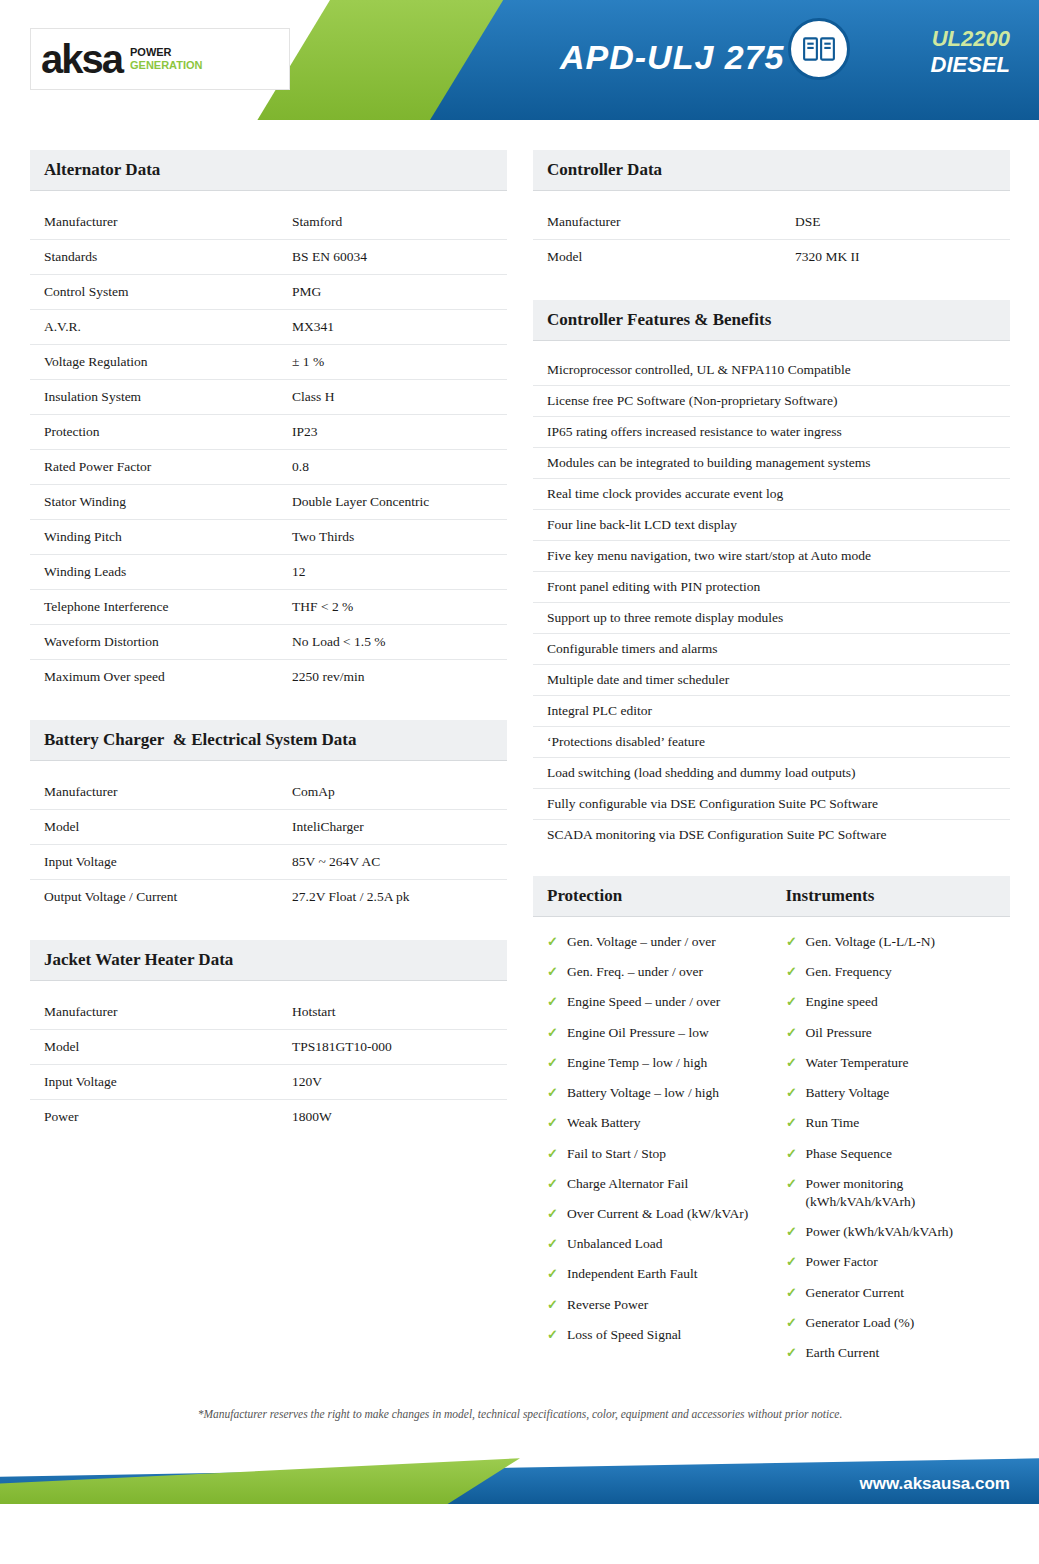aksa POWER
GENERATION
APD-ULJ 275
UL2200
DIESEL
Alternator Data
| Manufacturer | Stamford |
| Standards | BS EN 60034 |
| Control System | PMG |
| A.V.R. | MX341 |
| Voltage Regulation | ± 1 % |
| Insulation System | Class H |
| Protection | IP23 |
| Rated Power Factor | 0.8 |
| Stator Winding | Double Layer Concentric |
| Winding Pitch | Two Thirds |
| Winding Leads | 12 |
| Telephone Interference | THF < 2 % |
| Waveform Distortion | No Load < 1.5 % |
| Maximum Over speed | 2250 rev/min |
Battery Charger & Electrical System Data
| Manufacturer | ComAp |
| Model | InteliCharger |
| Input Voltage | 85V ~ 264V AC |
| Output Voltage / Current | 27.2V Float / 2.5A pk |
Jacket Water Heater Data
| Manufacturer | Hotstart |
| Model | TPS181GT10-000 |
| Input Voltage | 120V |
| Power | 1800W |
Controller Data
| Manufacturer | DSE |
| Model | 7320 MK II |
Controller Features & Benefits
Microprocessor controlled, UL & NFPA110 Compatible
License free PC Software (Non-proprietary Software)
IP65 rating offers increased resistance to water ingress
Modules can be integrated to building management systems
Real time clock provides accurate event log
Four line back-lit LCD text display
Five key menu navigation, two wire start/stop at Auto mode
Front panel editing with PIN protection
Support up to three remote display modules
Configurable timers and alarms
Multiple date and timer scheduler
Integral PLC editor
‘Protections disabled’ feature
Load switching (load shedding and dummy load outputs)
Fully configurable via DSE Configuration Suite PC Software
SCADA monitoring via DSE Configuration Suite PC Software
Protection
Instruments
Gen. Voltage – under / over
Gen. Freq. – under / over
Engine Speed – under / over
Engine Oil Pressure – low
Engine Temp – low / high
Battery Voltage – low / high
Weak Battery
Fail to Start / Stop
Charge Alternator Fail
Over Current & Load (kW/kVAr)
Unbalanced Load
Independent Earth Fault
Reverse Power
Loss of Speed Signal
Gen. Voltage (L-L/L-N)
Gen. Frequency
Engine speed
Oil Pressure
Water Temperature
Battery Voltage
Run Time
Phase Sequence
Power monitoring (kWh/kVAh/kVArh)
Power (kWh/kVAh/kVArh)
Power Factor
Generator Current
Generator Load (%)
Earth Current
*Manufacturer reserves the right to make changes in model, technical specifications, color, equipment and accessories without prior notice.
www.aksausa.com